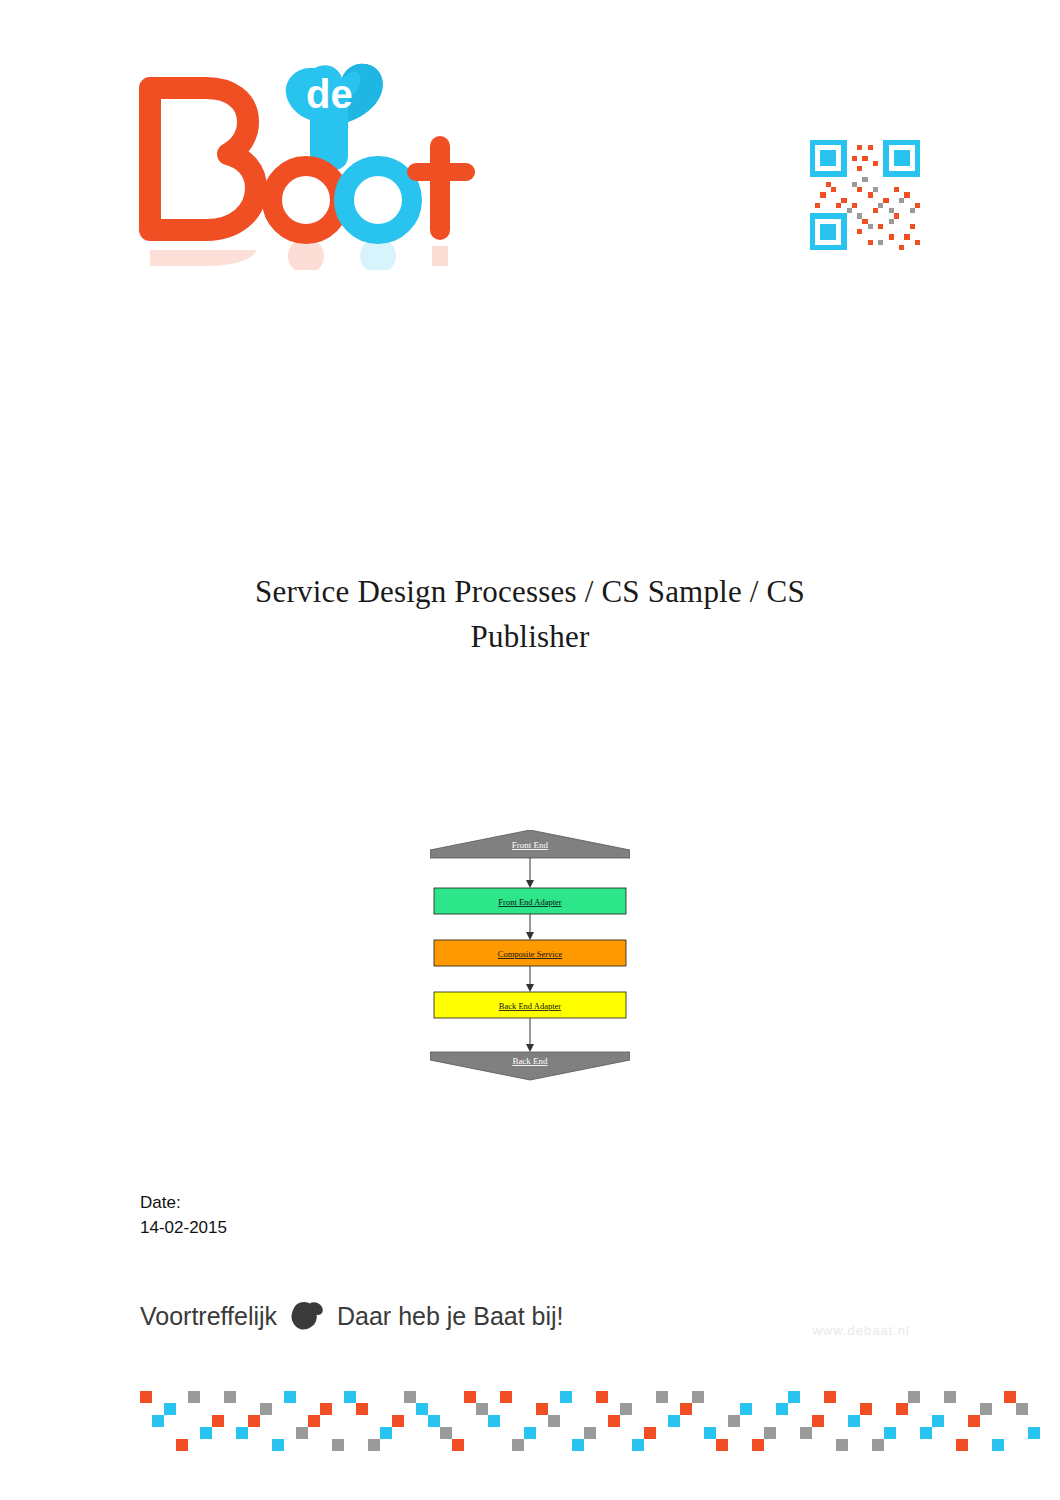de
Service Design Processes / CS Sample / CS
Publisher
Front End Front End Adapter Composite Service Back End Adapter Back End
Date:
14-02-2015
Voortreffelijk Daar heb je Baat bij!
www.debaat.nl